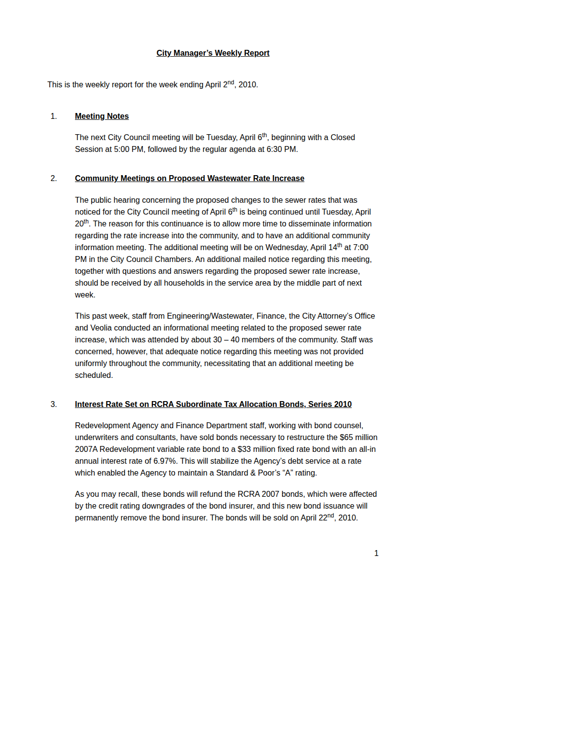City Manager’s Weekly Report
This is the weekly report for the week ending April 2nd, 2010.
Meeting Notes
The next City Council meeting will be Tuesday, April 6th, beginning with a Closed Session at 5:00 PM, followed by the regular agenda at 6:30 PM.
Community Meetings on Proposed Wastewater Rate Increase
The public hearing concerning the proposed changes to the sewer rates that was noticed for the City Council meeting of April 6th is being continued until Tuesday, April 20th. The reason for this continuance is to allow more time to disseminate information regarding the rate increase into the community, and to have an additional community information meeting. The additional meeting will be on Wednesday, April 14th at 7:00 PM in the City Council Chambers. An additional mailed notice regarding this meeting, together with questions and answers regarding the proposed sewer rate increase, should be received by all households in the service area by the middle part of next week.
This past week, staff from Engineering/Wastewater, Finance, the City Attorney’s Office and Veolia conducted an informational meeting related to the proposed sewer rate increase, which was attended by about 30 – 40 members of the community. Staff was concerned, however, that adequate notice regarding this meeting was not provided uniformly throughout the community, necessitating that an additional meeting be scheduled.
Interest Rate Set on RCRA Subordinate Tax Allocation Bonds, Series 2010
Redevelopment Agency and Finance Department staff, working with bond counsel, underwriters and consultants, have sold bonds necessary to restructure the $65 million 2007A Redevelopment variable rate bond to a $33 million fixed rate bond with an all-in annual interest rate of 6.97%. This will stabilize the Agency’s debt service at a rate which enabled the Agency to maintain a Standard & Poor’s “A” rating.
As you may recall, these bonds will refund the RCRA 2007 bonds, which were affected by the credit rating downgrades of the bond insurer, and this new bond issuance will permanently remove the bond insurer. The bonds will be sold on April 22nd, 2010.
1